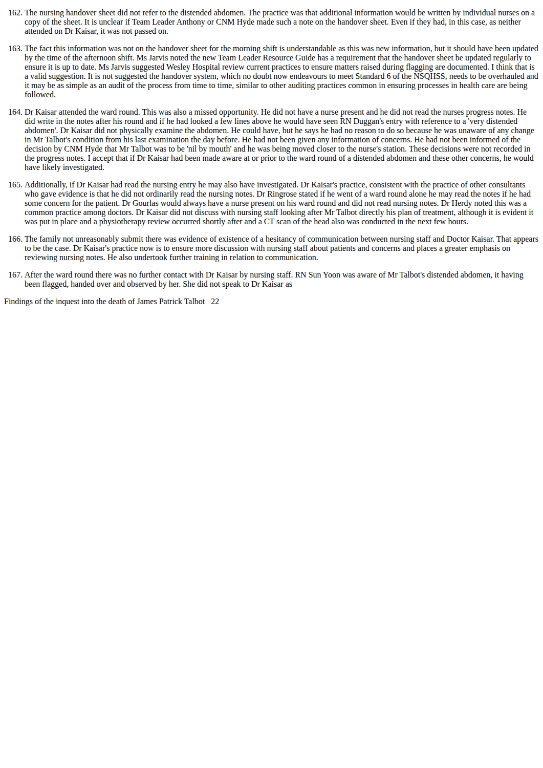The nursing handover sheet did not refer to the distended abdomen. The practice was that additional information would be written by individual nurses on a copy of the sheet. It is unclear if Team Leader Anthony or CNM Hyde made such a note on the handover sheet. Even if they had, in this case, as neither attended on Dr Kaisar, it was not passed on.
The fact this information was not on the handover sheet for the morning shift is understandable as this was new information, but it should have been updated by the time of the afternoon shift. Ms Jarvis noted the new Team Leader Resource Guide has a requirement that the handover sheet be updated regularly to ensure it is up to date. Ms Jarvis suggested Wesley Hospital review current practices to ensure matters raised during flagging are documented. I think that is a valid suggestion. It is not suggested the handover system, which no doubt now endeavours to meet Standard 6 of the NSQHSS, needs to be overhauled and it may be as simple as an audit of the process from time to time, similar to other auditing practices common in ensuring processes in health care are being followed.
Dr Kaisar attended the ward round. This was also a missed opportunity. He did not have a nurse present and he did not read the nurses progress notes. He did write in the notes after his round and if he had looked a few lines above he would have seen RN Duggan's entry with reference to a 'very distended abdomen'. Dr Kaisar did not physically examine the abdomen. He could have, but he says he had no reason to do so because he was unaware of any change in Mr Talbot's condition from his last examination the day before. He had not been given any information of concerns. He had not been informed of the decision by CNM Hyde that Mr Talbot was to be 'nil by mouth' and he was being moved closer to the nurse's station. These decisions were not recorded in the progress notes. I accept that if Dr Kaisar had been made aware at or prior to the ward round of a distended abdomen and these other concerns, he would have likely investigated.
Additionally, if Dr Kaisar had read the nursing entry he may also have investigated. Dr Kaisar's practice, consistent with the practice of other consultants who gave evidence is that he did not ordinarily read the nursing notes. Dr Ringrose stated if he went of a ward round alone he may read the notes if he had some concern for the patient. Dr Gourlas would always have a nurse present on his ward round and did not read nursing notes. Dr Herdy noted this was a common practice among doctors. Dr Kaisar did not discuss with nursing staff looking after Mr Talbot directly his plan of treatment, although it is evident it was put in place and a physiotherapy review occurred shortly after and a CT scan of the head also was conducted in the next few hours.
The family not unreasonably submit there was evidence of existence of a hesitancy of communication between nursing staff and Doctor Kaisar. That appears to be the case. Dr Kaisar's practice now is to ensure more discussion with nursing staff about patients and concerns and places a greater emphasis on reviewing nursing notes. He also undertook further training in relation to communication.
After the ward round there was no further contact with Dr Kaisar by nursing staff. RN Sun Yoon was aware of Mr Talbot's distended abdomen, it having been flagged, handed over and observed by her. She did not speak to Dr Kaisar as
Findings of the inquest into the death of James Patrick Talbot 22